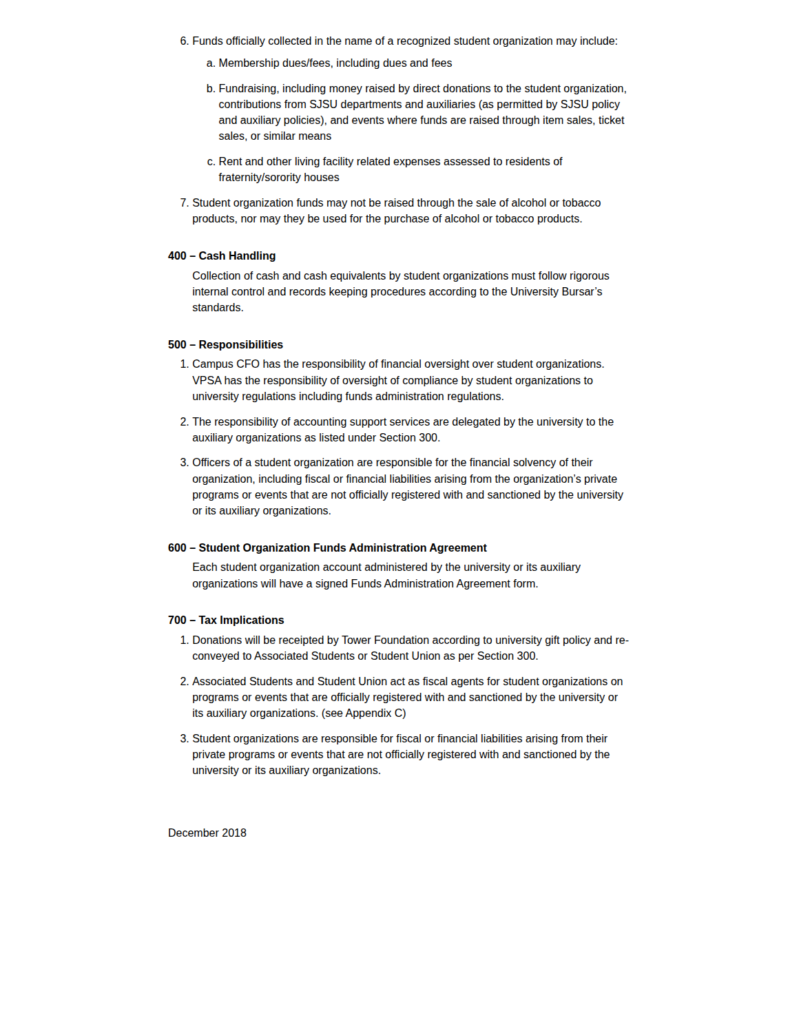Funds officially collected in the name of a recognized student organization may include:
Membership dues/fees, including dues and fees
Fundraising, including money raised by direct donations to the student organization, contributions from SJSU departments and auxiliaries (as permitted by SJSU policy and auxiliary policies), and events where funds are raised through item sales, ticket sales, or similar means
Rent and other living facility related expenses assessed to residents of fraternity/sorority houses
Student organization funds may not be raised through the sale of alcohol or tobacco products, nor may they be used for the purchase of alcohol or tobacco products.
400 – Cash Handling
Collection of cash and cash equivalents by student organizations must follow rigorous internal control and records keeping procedures according to the University Bursar’s standards.
500 – Responsibilities
Campus CFO has the responsibility of financial oversight over student organizations. VPSA has the responsibility of oversight of compliance by student organizations to university regulations including funds administration regulations.
The responsibility of accounting support services are delegated by the university to the auxiliary organizations as listed under Section 300.
Officers of a student organization are responsible for the financial solvency of their organization, including fiscal or financial liabilities arising from the organization’s private programs or events that are not officially registered with and sanctioned by the university or its auxiliary organizations.
600 – Student Organization Funds Administration Agreement
Each student organization account administered by the university or its auxiliary organizations will have a signed Funds Administration Agreement form.
700 – Tax Implications
Donations will be receipted by Tower Foundation according to university gift policy and re-conveyed to Associated Students or Student Union as per Section 300.
Associated Students and Student Union act as fiscal agents for student organizations on programs or events that are officially registered with and sanctioned by the university or its auxiliary organizations. (see Appendix C)
Student organizations are responsible for fiscal or financial liabilities arising from their private programs or events that are not officially registered with and sanctioned by the university or its auxiliary organizations.
December 2018